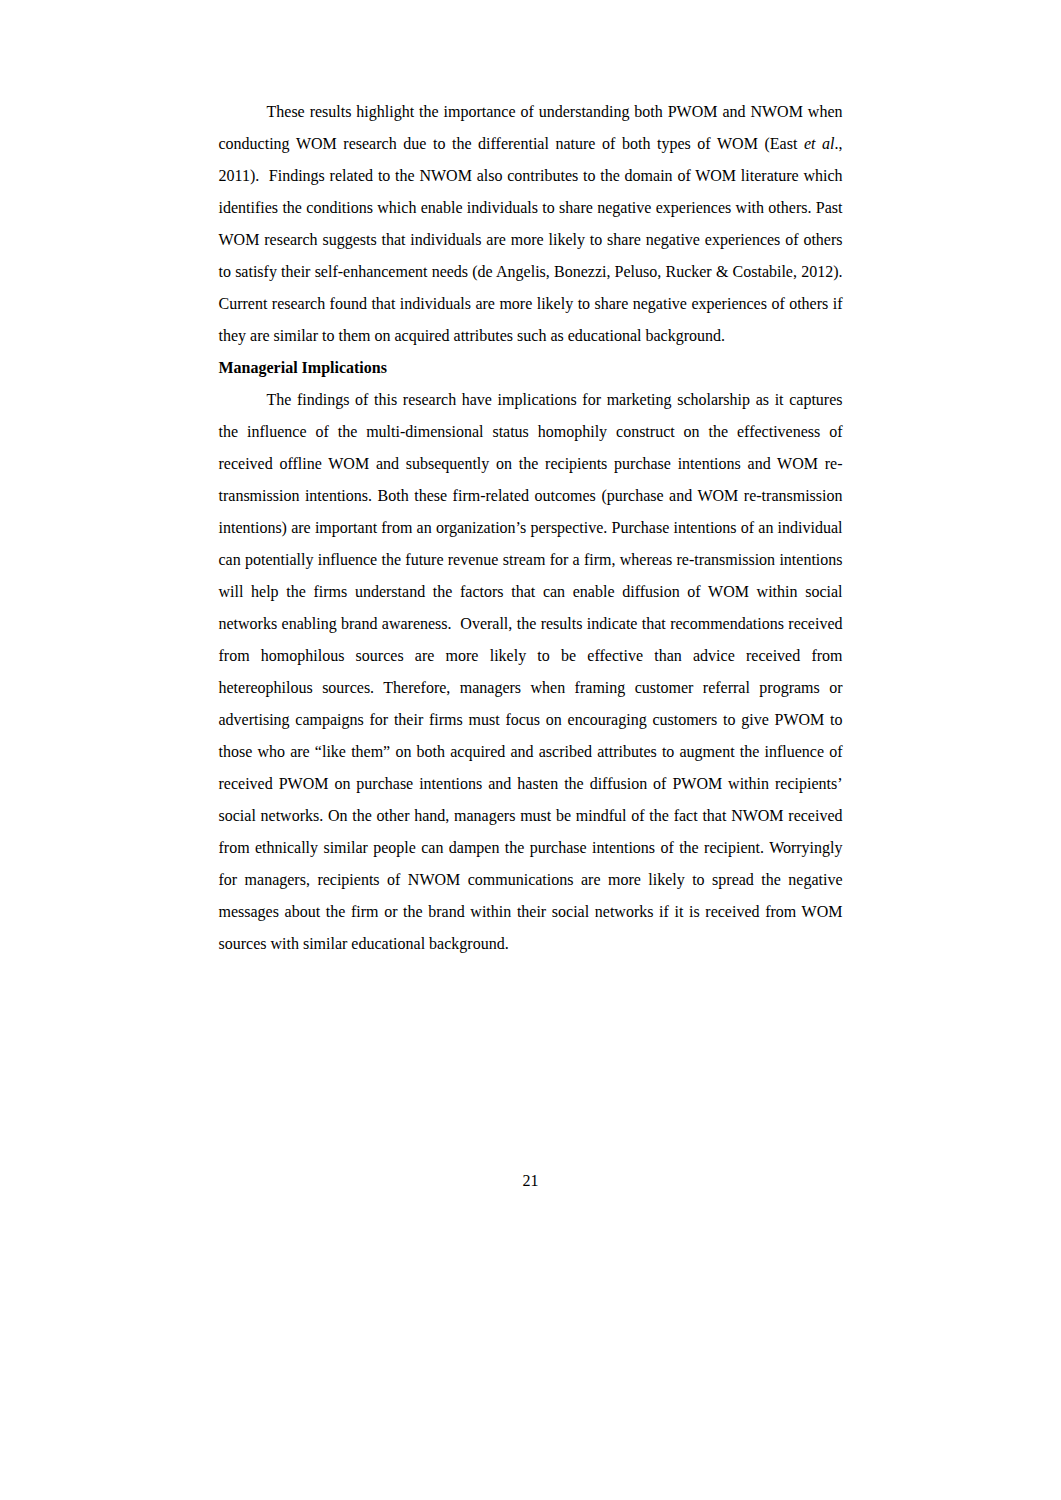These results highlight the importance of understanding both PWOM and NWOM when conducting WOM research due to the differential nature of both types of WOM (East et al., 2011). Findings related to the NWOM also contributes to the domain of WOM literature which identifies the conditions which enable individuals to share negative experiences with others. Past WOM research suggests that individuals are more likely to share negative experiences of others to satisfy their self-enhancement needs (de Angelis, Bonezzi, Peluso, Rucker & Costabile, 2012). Current research found that individuals are more likely to share negative experiences of others if they are similar to them on acquired attributes such as educational background.
Managerial Implications
The findings of this research have implications for marketing scholarship as it captures the influence of the multi-dimensional status homophily construct on the effectiveness of received offline WOM and subsequently on the recipients purchase intentions and WOM re-transmission intentions. Both these firm-related outcomes (purchase and WOM re-transmission intentions) are important from an organization’s perspective. Purchase intentions of an individual can potentially influence the future revenue stream for a firm, whereas re-transmission intentions will help the firms understand the factors that can enable diffusion of WOM within social networks enabling brand awareness. Overall, the results indicate that recommendations received from homophilous sources are more likely to be effective than advice received from hetereophilous sources. Therefore, managers when framing customer referral programs or advertising campaigns for their firms must focus on encouraging customers to give PWOM to those who are “like them” on both acquired and ascribed attributes to augment the influence of received PWOM on purchase intentions and hasten the diffusion of PWOM within recipients’ social networks. On the other hand, managers must be mindful of the fact that NWOM received from ethnically similar people can dampen the purchase intentions of the recipient. Worryingly for managers, recipients of NWOM communications are more likely to spread the negative messages about the firm or the brand within their social networks if it is received from WOM sources with similar educational background.
21